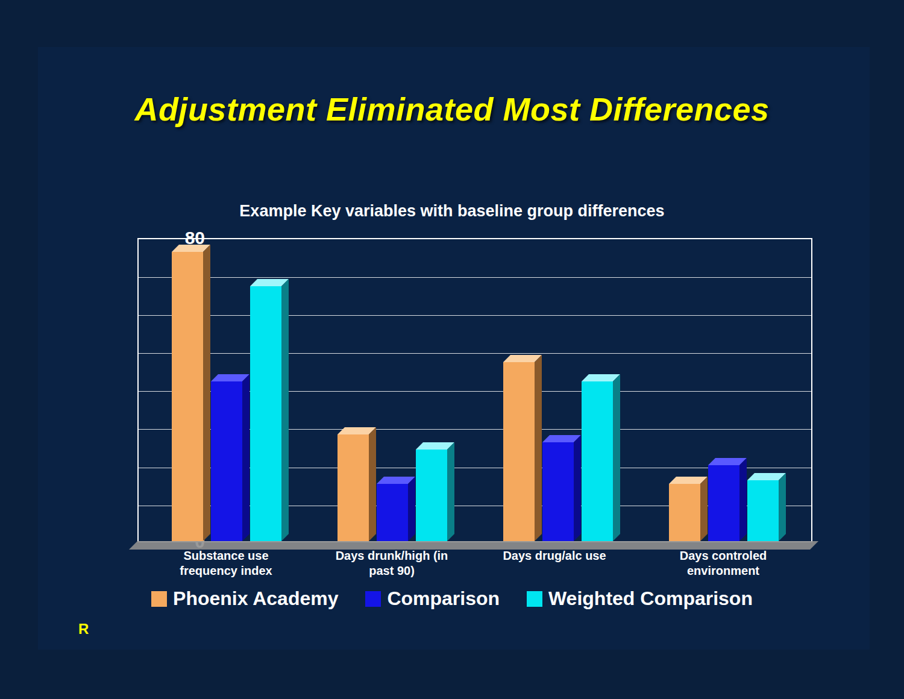Adjustment Eliminated Most Differences
Example Key variables with baseline group differences
80
70
60
50
40
30
20
10
0
Substance use
frequency index
Days drunk/high (in
past 90)
Days drug/alc use
Days controled
environment
Phoenix Academy Comparison Weighted Comparison
R